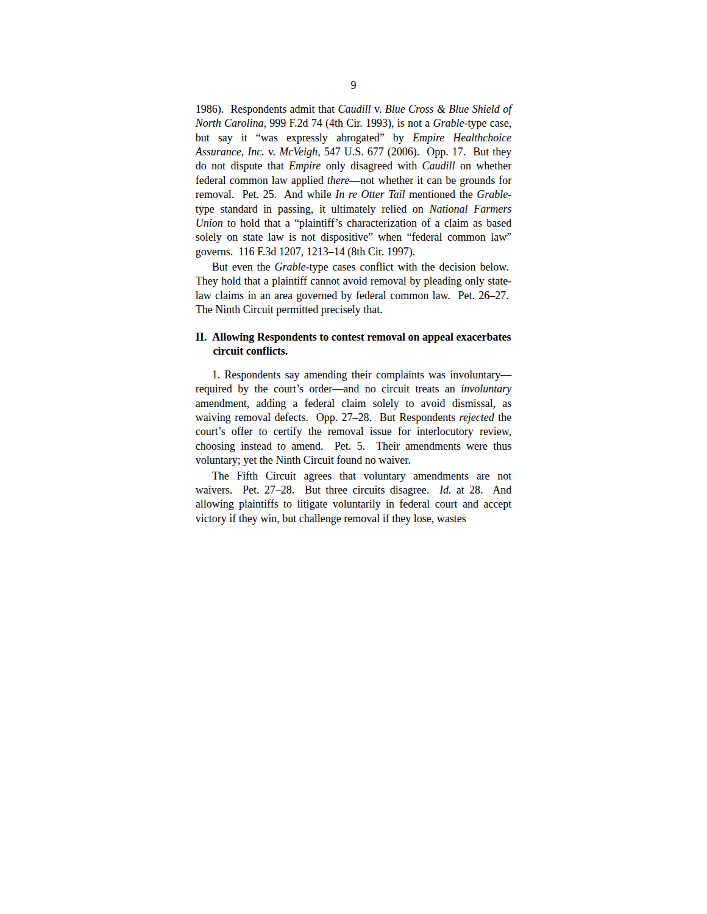9
1986). Respondents admit that Caudill v. Blue Cross & Blue Shield of North Carolina, 999 F.2d 74 (4th Cir. 1993), is not a Grable-type case, but say it “was expressly abrogated” by Empire Healthchoice Assurance, Inc. v. McVeigh, 547 U.S. 677 (2006). Opp. 17. But they do not dispute that Empire only disagreed with Caudill on whether federal common law applied there—not whether it can be grounds for removal. Pet. 25. And while In re Otter Tail mentioned the Grable-type standard in passing, it ultimately relied on National Farmers Union to hold that a “plaintiff’s characterization of a claim as based solely on state law is not dispositive” when “federal common law” governs. 116 F.3d 1207, 1213–14 (8th Cir. 1997).
But even the Grable-type cases conflict with the decision below. They hold that a plaintiff cannot avoid removal by pleading only state-law claims in an area governed by federal common law. Pet. 26–27. The Ninth Circuit permitted precisely that.
II. Allowing Respondents to contest removal on appeal exacerbates circuit conflicts.
1. Respondents say amending their complaints was involuntary—required by the court’s order—and no circuit treats an involuntary amendment, adding a federal claim solely to avoid dismissal, as waiving removal defects. Opp. 27–28. But Respondents rejected the court’s offer to certify the removal issue for interlocutory review, choosing instead to amend. Pet. 5. Their amendments were thus voluntary; yet the Ninth Circuit found no waiver.
The Fifth Circuit agrees that voluntary amendments are not waivers. Pet. 27–28. But three circuits disagree. Id. at 28. And allowing plaintiffs to litigate voluntarily in federal court and accept victory if they win, but challenge removal if they lose, wastes